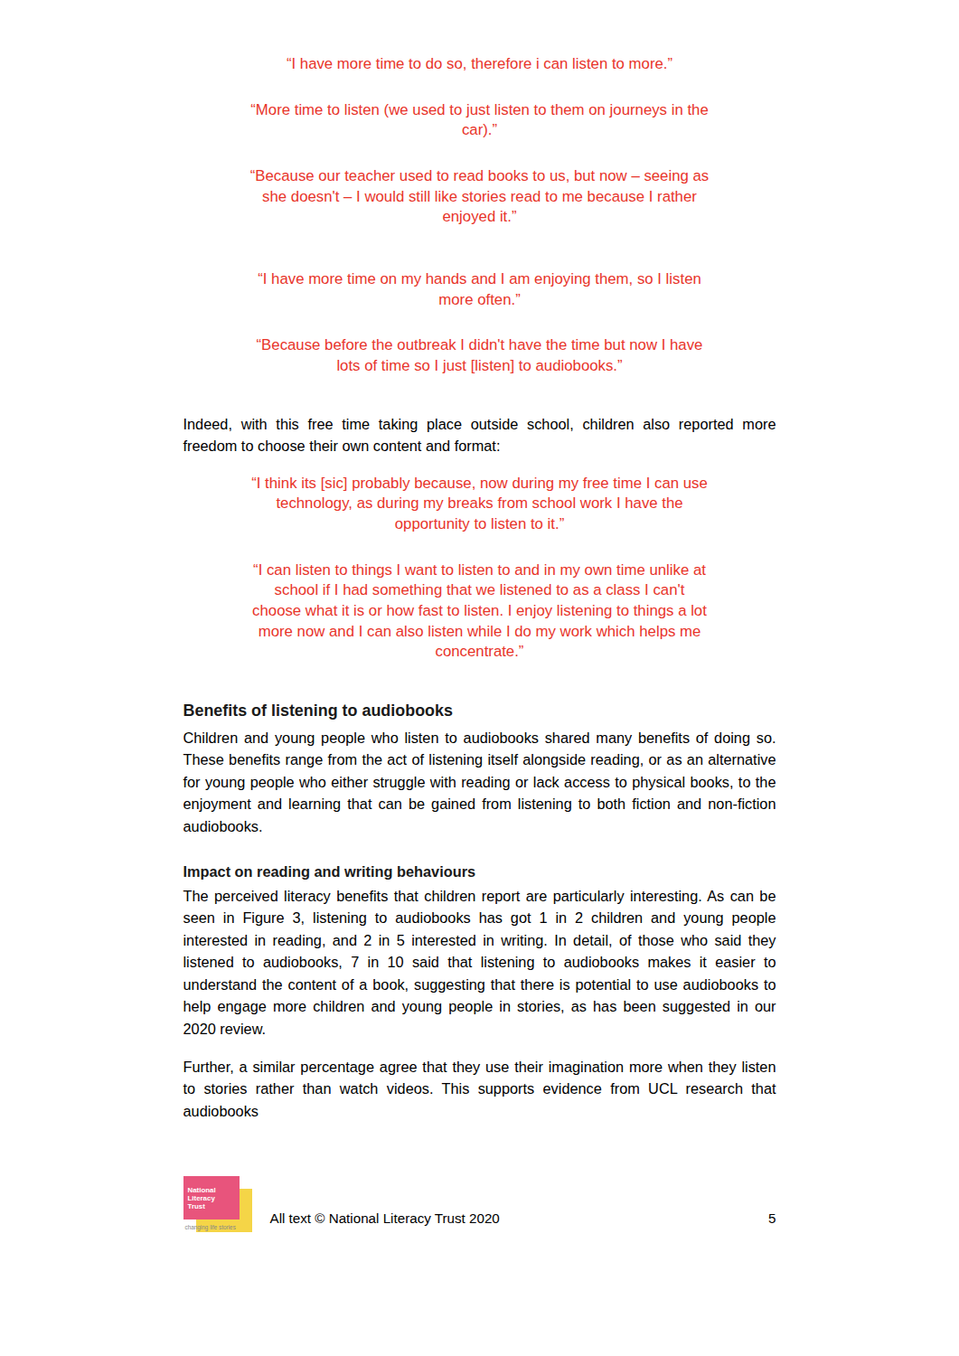“I have more time to do so, therefore i can listen to more.”
“More time to listen (we used to just listen to them on journeys in the car).”
“Because our teacher used to read books to us, but now – seeing as she doesn't – I would still like stories read to me because I rather enjoyed it.”
“I have more time on my hands and I am enjoying them, so I listen more often.”
“Because before the outbreak I didn't have the time but now I have lots of time so I just [listen] to audiobooks.”
Indeed, with this free time taking place outside school, children also reported more freedom to choose their own content and format:
“I think its [sic] probably because, now during my free time I can use technology, as during my breaks from school work I have the opportunity to listen to it.”
“I can listen to things I want to listen to and in my own time unlike at school if I had something that we listened to as a class I can't choose what it is or how fast to listen. I enjoy listening to things a lot more now and I can also listen while I do my work which helps me concentrate.”
Benefits of listening to audiobooks
Children and young people who listen to audiobooks shared many benefits of doing so. These benefits range from the act of listening itself alongside reading, or as an alternative for young people who either struggle with reading or lack access to physical books, to the enjoyment and learning that can be gained from listening to both fiction and non-fiction audiobooks.
Impact on reading and writing behaviours
The perceived literacy benefits that children report are particularly interesting. As can be seen in Figure 3, listening to audiobooks has got 1 in 2 children and young people interested in reading, and 2 in 5 interested in writing. In detail, of those who said they listened to audiobooks, 7 in 10 said that listening to audiobooks makes it easier to understand the content of a book, suggesting that there is potential to use audiobooks to help engage more children and young people in stories, as has been suggested in our 2020 review.
Further, a similar percentage agree that they use their imagination more when they listen to stories rather than watch videos. This supports evidence from UCL research that audiobooks
National
Literacy
Trust
changing life stories
All text © National Literacy Trust 2020
5